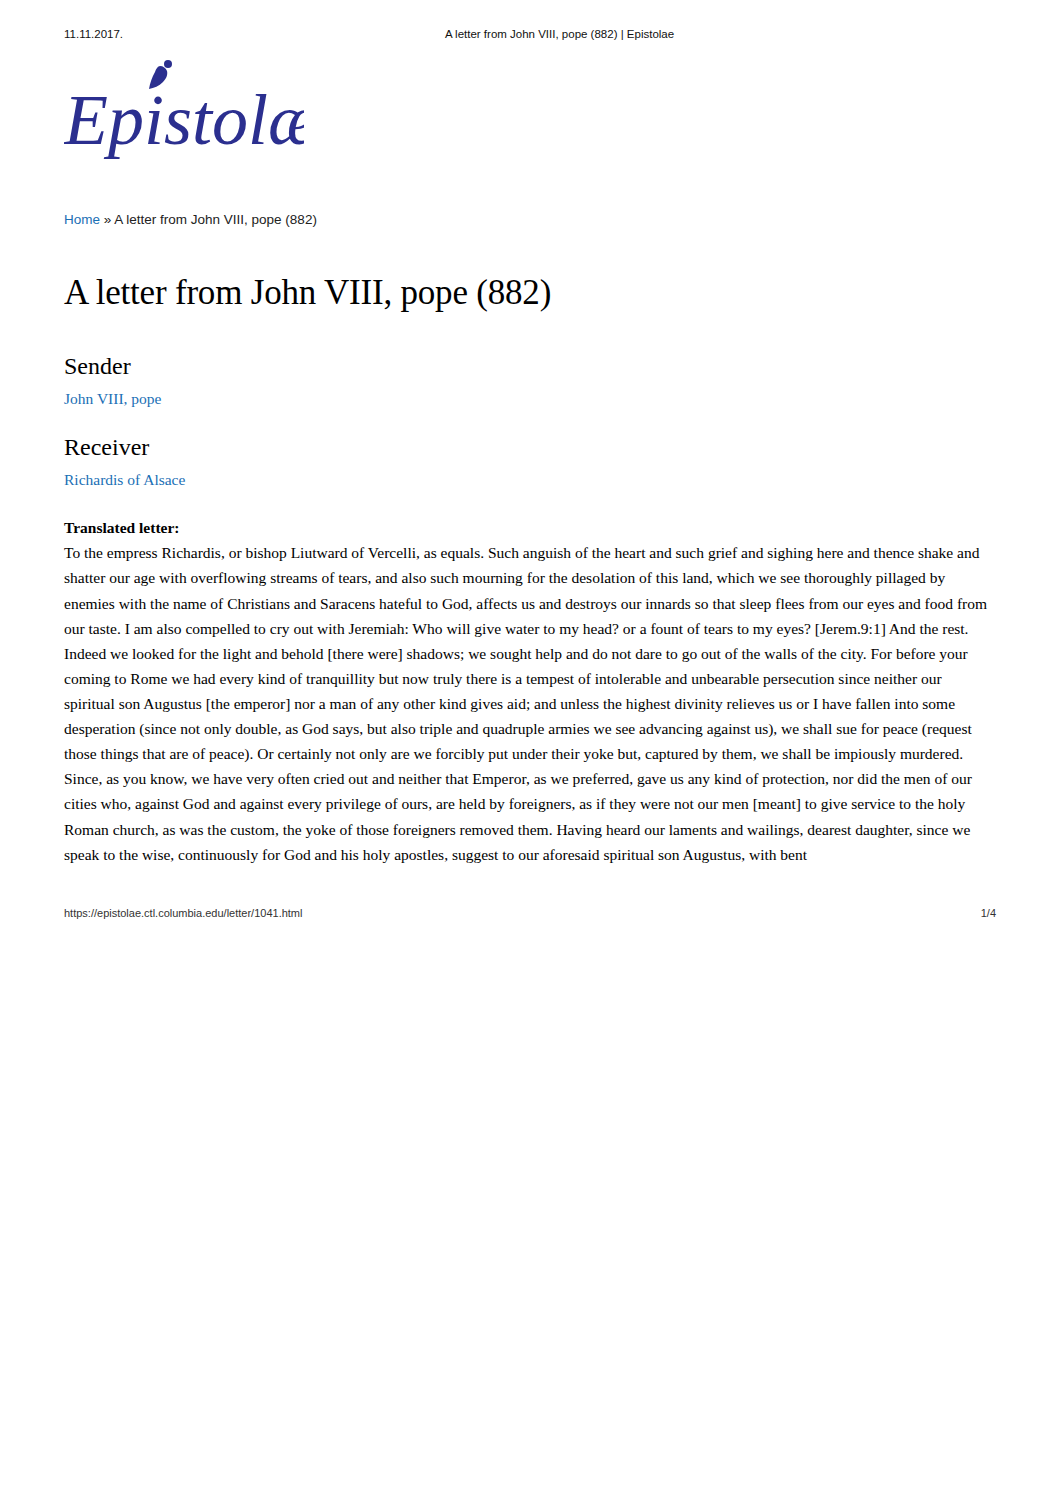11.11.2017.
A letter from John VIII, pope (882) | Epistolae
Epistolæ
Home » A letter from John VIII, pope (882)
A letter from John VIII, pope (882)
Sender
John VIII, pope
Receiver
Richardis of Alsace
Translated letter:
To the empress Richardis, or bishop Liutward of Vercelli, as equals. Such anguish of the heart and such grief and sighing here and thence shake and shatter our age with overflowing streams of tears, and also such mourning for the desolation of this land, which we see thoroughly pillaged by enemies with the name of Christians and Saracens hateful to God, affects us and destroys our innards so that sleep flees from our eyes and food from our taste. I am also compelled to cry out with Jeremiah: Who will give water to my head? or a fount of tears to my eyes? [Jerem.9:1] And the rest. Indeed we looked for the light and behold [there were] shadows; we sought help and do not dare to go out of the walls of the city. For before your coming to Rome we had every kind of tranquillity but now truly there is a tempest of intolerable and unbearable persecution since neither our spiritual son Augustus [the emperor] nor a man of any other kind gives aid; and unless the highest divinity relieves us or I have fallen into some desperation (since not only double, as God says, but also triple and quadruple armies we see advancing against us), we shall sue for peace (request those things that are of peace). Or certainly not only are we forcibly put under their yoke but, captured by them, we shall be impiously murdered. Since, as you know, we have very often cried out and neither that Emperor, as we preferred, gave us any kind of protection, nor did the men of our cities who, against God and against every privilege of ours, are held by foreigners, as if they were not our men [meant] to give service to the holy Roman church, as was the custom, the yoke of those foreigners removed them. Having heard our laments and wailings, dearest daughter, since we speak to the wise, continuously for God and his holy apostles, suggest to our aforesaid spiritual son Augustus, with bent
https://epistolae.ctl.columbia.edu/letter/1041.html 1/4